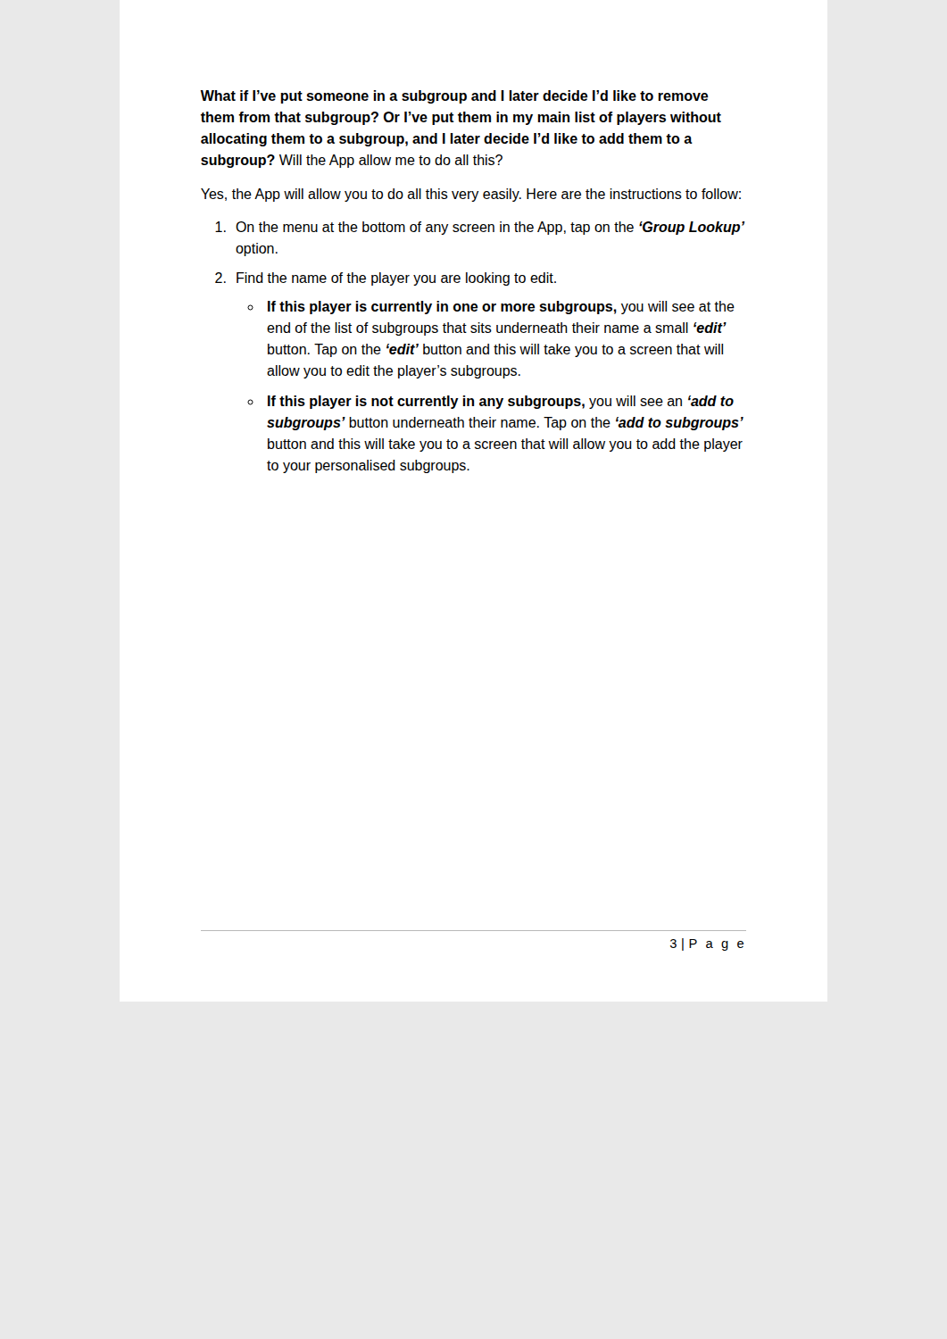What if I’ve put someone in a subgroup and I later decide I’d like to remove them from that subgroup? Or I’ve put them in my main list of players without allocating them to a subgroup, and I later decide I’d like to add them to a subgroup? Will the App allow me to do all this?
Yes, the App will allow you to do all this very easily. Here are the instructions to follow:
On the menu at the bottom of any screen in the App, tap on the ‘Group Lookup’ option.
Find the name of the player you are looking to edit.
If this player is currently in one or more subgroups, you will see at the end of the list of subgroups that sits underneath their name a small ‘edit’ button. Tap on the ‘edit’ button and this will take you to a screen that will allow you to edit the player’s subgroups.
If this player is not currently in any subgroups, you will see an ‘add to subgroups’ button underneath their name. Tap on the ‘add to subgroups’ button and this will take you to a screen that will allow you to add the player to your personalised subgroups.
3 | P a g e